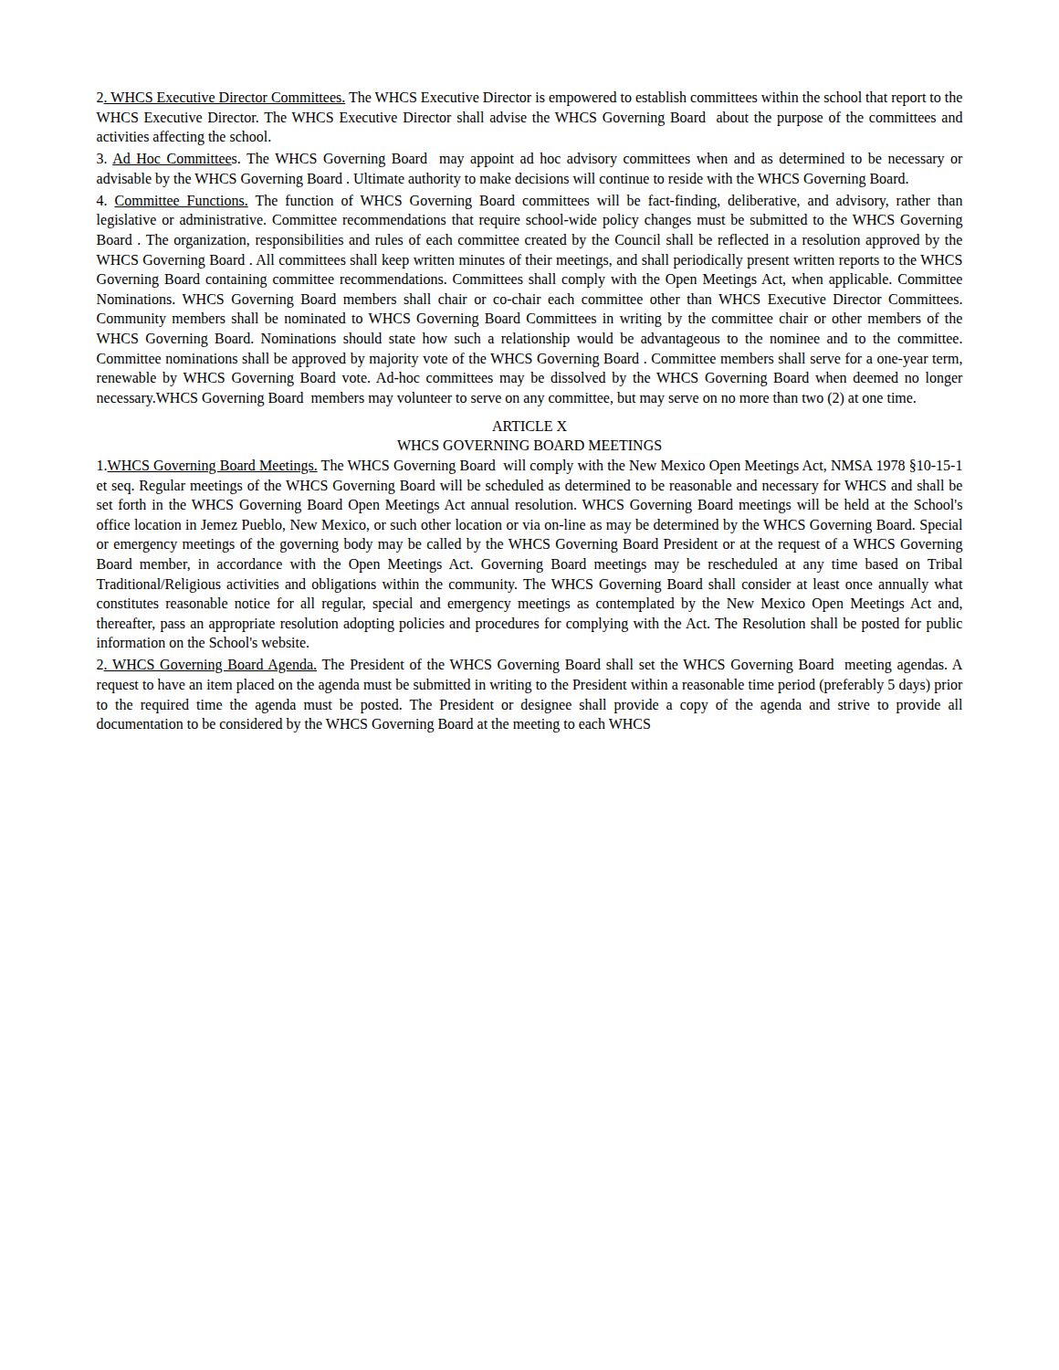2. WHCS Executive Director Committees. The WHCS Executive Director is empowered to establish committees within the school that report to the WHCS Executive Director. The WHCS Executive Director shall advise the WHCS Governing Board about the purpose of the committees and activities affecting the school.
3. Ad Hoc Committees. The WHCS Governing Board may appoint ad hoc advisory committees when and as determined to be necessary or advisable by the WHCS Governing Board . Ultimate authority to make decisions will continue to reside with the WHCS Governing Board.
4. Committee Functions. The function of WHCS Governing Board committees will be fact-finding, deliberative, and advisory, rather than legislative or administrative. Committee recommendations that require school-wide policy changes must be submitted to the WHCS Governing Board . The organization, responsibilities and rules of each committee created by the Council shall be reflected in a resolution approved by the WHCS Governing Board . All committees shall keep written minutes of their meetings, and shall periodically present written reports to the WHCS Governing Board containing committee recommendations. Committees shall comply with the Open Meetings Act, when applicable. Committee Nominations. WHCS Governing Board members shall chair or co-chair each committee other than WHCS Executive Director Committees. Community members shall be nominated to WHCS Governing Board Committees in writing by the committee chair or other members of the WHCS Governing Board. Nominations should state how such a relationship would be advantageous to the nominee and to the committee. Committee nominations shall be approved by majority vote of the WHCS Governing Board . Committee members shall serve for a one-year term, renewable by WHCS Governing Board vote. Ad-hoc committees may be dissolved by the WHCS Governing Board when deemed no longer necessary.WHCS Governing Board members may volunteer to serve on any committee, but may serve on no more than two (2) at one time.
ARTICLE X
WHCS GOVERNING BOARD MEETINGS
1.WHCS Governing Board Meetings. The WHCS Governing Board will comply with the New Mexico Open Meetings Act, NMSA 1978 §10-15-1 et seq. Regular meetings of the WHCS Governing Board will be scheduled as determined to be reasonable and necessary for WHCS and shall be set forth in the WHCS Governing Board Open Meetings Act annual resolution. WHCS Governing Board meetings will be held at the School's office location in Jemez Pueblo, New Mexico, or such other location or via on-line as may be determined by the WHCS Governing Board. Special or emergency meetings of the governing body may be called by the WHCS Governing Board President or at the request of a WHCS Governing Board member, in accordance with the Open Meetings Act. Governing Board meetings may be rescheduled at any time based on Tribal Traditional/Religious activities and obligations within the community. The WHCS Governing Board shall consider at least once annually what constitutes reasonable notice for all regular, special and emergency meetings as contemplated by the New Mexico Open Meetings Act and, thereafter, pass an appropriate resolution adopting policies and procedures for complying with the Act. The Resolution shall be posted for public information on the School's website.
2. WHCS Governing Board Agenda. The President of the WHCS Governing Board shall set the WHCS Governing Board meeting agendas. A request to have an item placed on the agenda must be submitted in writing to the President within a reasonable time period (preferably 5 days) prior to the required time the agenda must be posted. The President or designee shall provide a copy of the agenda and strive to provide all documentation to be considered by the WHCS Governing Board at the meeting to each WHCS